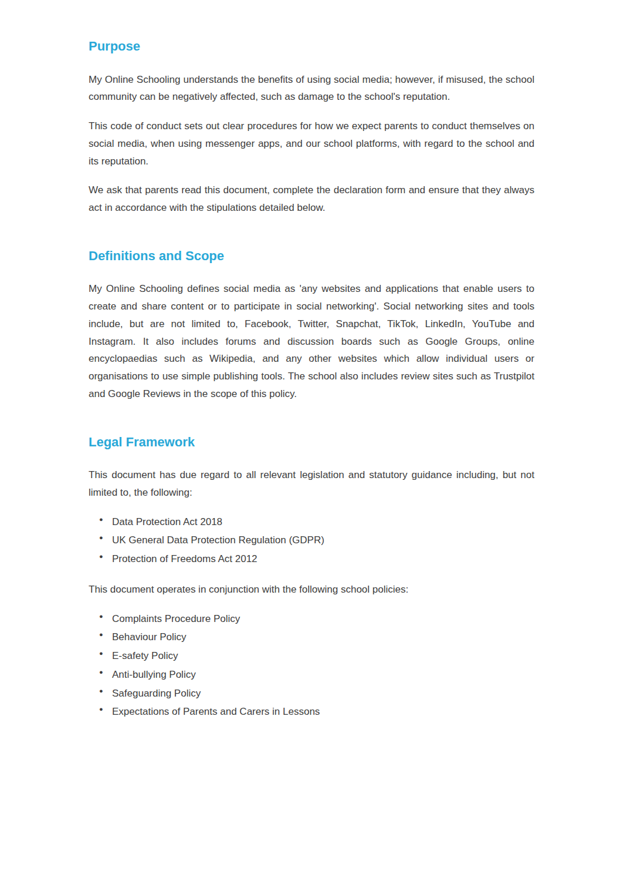Purpose
My Online Schooling understands the benefits of using social media; however, if misused, the school community can be negatively affected, such as damage to the school's reputation.
This code of conduct sets out clear procedures for how we expect parents to conduct themselves on social media, when using messenger apps, and our school platforms, with regard to the school and its reputation.
We ask that parents read this document, complete the declaration form and ensure that they always act in accordance with the stipulations detailed below.
Definitions and Scope
My Online Schooling defines social media as 'any websites and applications that enable users to create and share content or to participate in social networking'. Social networking sites and tools include, but are not limited to, Facebook, Twitter, Snapchat, TikTok, LinkedIn, YouTube and Instagram. It also includes forums and discussion boards such as Google Groups, online encyclopaedias such as Wikipedia, and any other websites which allow individual users or organisations to use simple publishing tools. The school also includes review sites such as Trustpilot and Google Reviews in the scope of this policy.
Legal Framework
This document has due regard to all relevant legislation and statutory guidance including, but not limited to, the following:
Data Protection Act 2018
UK General Data Protection Regulation (GDPR)
Protection of Freedoms Act 2012
This document operates in conjunction with the following school policies:
Complaints Procedure Policy
Behaviour Policy
E-safety Policy
Anti-bullying Policy
Safeguarding Policy
Expectations of Parents and Carers in Lessons